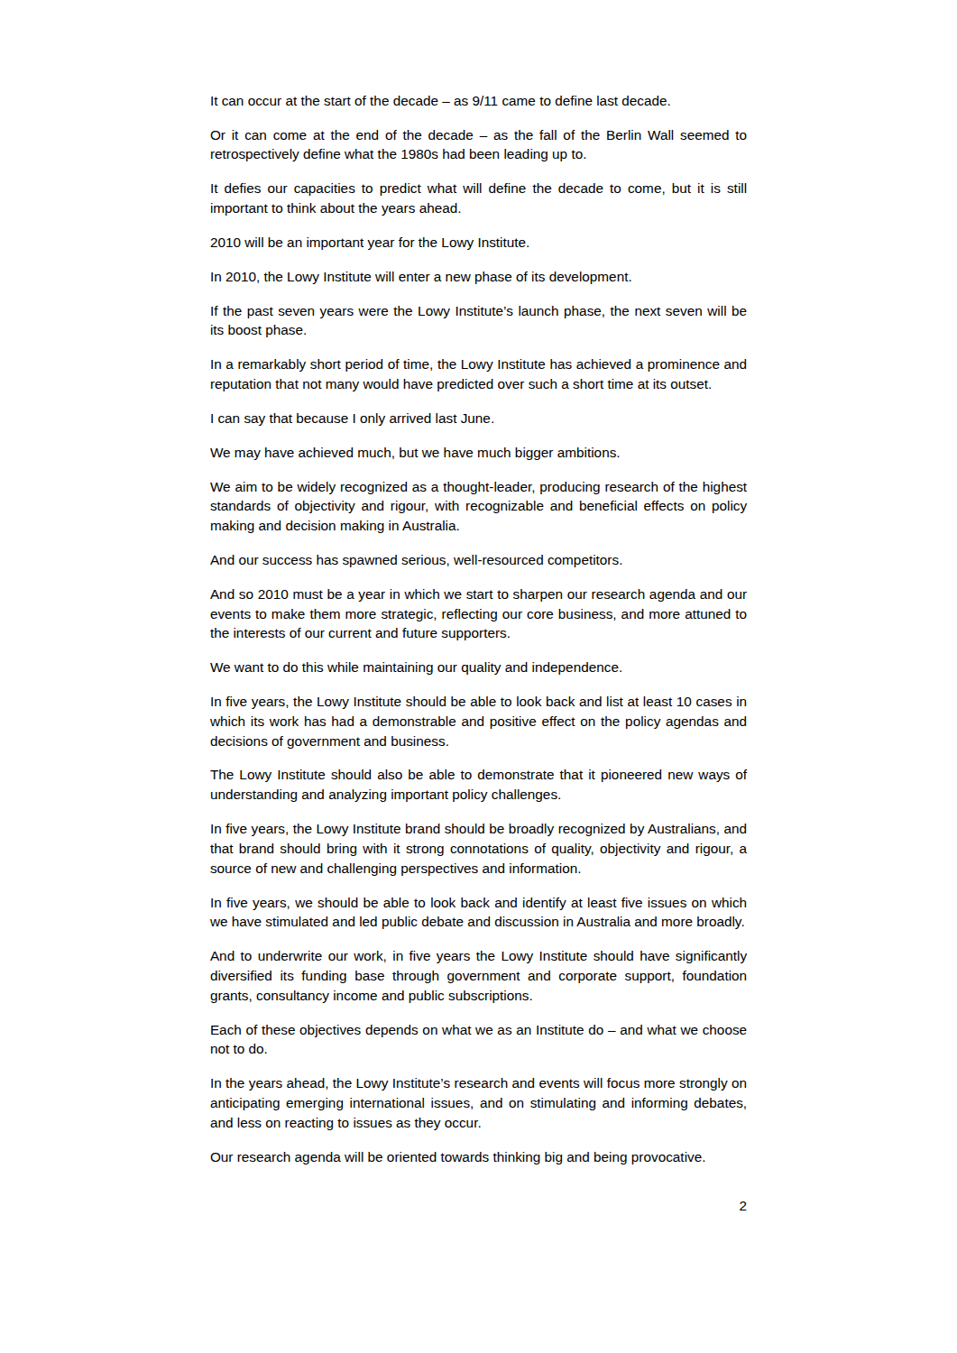It can occur at the start of the decade – as 9/11 came to define last decade.
Or it can come at the end of the decade – as the fall of the Berlin Wall seemed to retrospectively define what the 1980s had been leading up to.
It defies our capacities to predict what will define the decade to come, but it is still important to think about the years ahead.
2010 will be an important year for the Lowy Institute.
In 2010, the Lowy Institute will enter a new phase of its development.
If the past seven years were the Lowy Institute’s launch phase, the next seven will be its boost phase.
In a remarkably short period of time, the Lowy Institute has achieved a prominence and reputation that not many would have predicted over such a short time at its outset.
I can say that because I only arrived last June.
We may have achieved much, but we have much bigger ambitions.
We aim to be widely recognized as a thought-leader, producing research of the highest standards of objectivity and rigour, with recognizable and beneficial effects on policy making and decision making in Australia.
And our success has spawned serious, well-resourced competitors.
And so 2010 must be a year in which we start to sharpen our research agenda and our events to make them more strategic, reflecting our core business, and more attuned to the interests of our current and future supporters.
We want to do this while maintaining our quality and independence.
In five years, the Lowy Institute should be able to look back and list at least 10 cases in which its work has had a demonstrable and positive effect on the policy agendas and decisions of government and business.
The Lowy Institute should also be able to demonstrate that it pioneered new ways of understanding and analyzing important policy challenges.
In five years, the Lowy Institute brand should be broadly recognized by Australians, and that brand should bring with it strong connotations of quality, objectivity and rigour, a source of new and challenging perspectives and information.
In five years, we should be able to look back and identify at least five issues on which we have stimulated and led public debate and discussion in Australia and more broadly.
And to underwrite our work, in five years the Lowy Institute should have significantly diversified its funding base through government and corporate support, foundation grants, consultancy income and public subscriptions.
Each of these objectives depends on what we as an Institute do – and what we choose not to do.
In the years ahead, the Lowy Institute’s research and events will focus more strongly on anticipating emerging international issues, and on stimulating and informing debates, and less on reacting to issues as they occur.
Our research agenda will be oriented towards thinking big and being provocative.
2